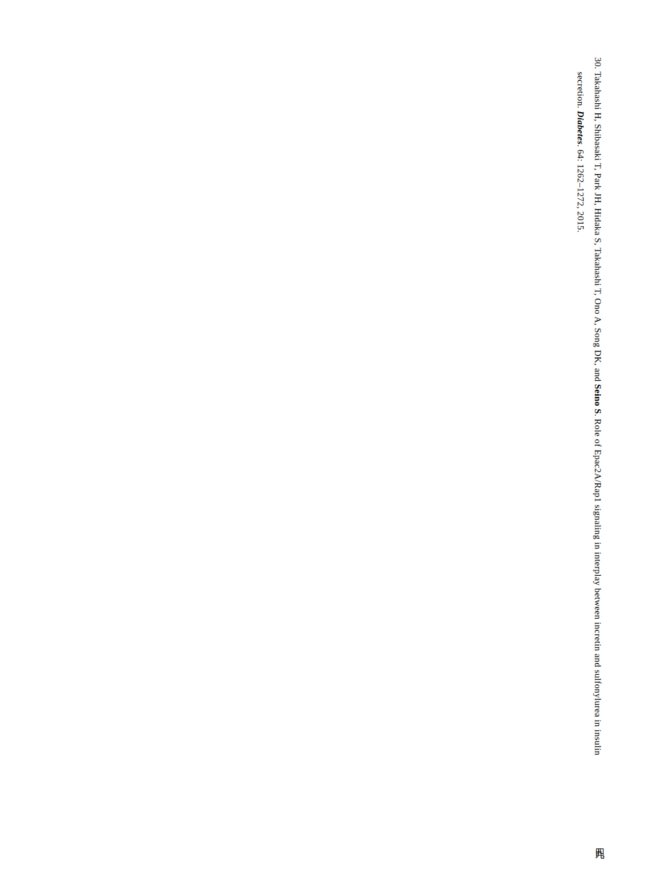Takahashi H, Shibasaki T, Park JH, Hidaka S, Takahashi T, Ono A, Song DK, and Seino S. Role of Epac2A/Rap1 signaling in interplay between incretin and sulfonylurea in insulin secretion. Diabetes. 64: 1262–1272, 2015.
四九